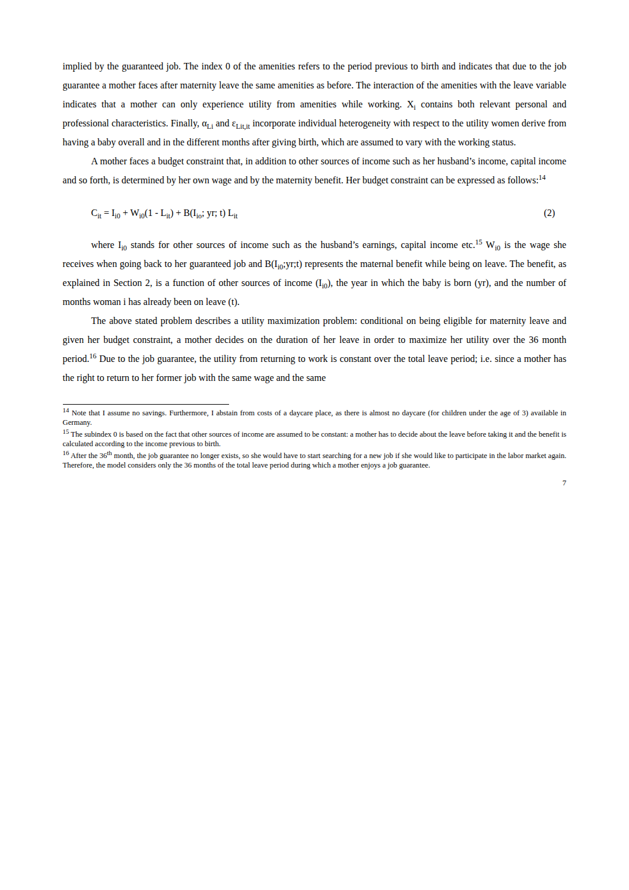implied by the guaranteed job. The index 0 of the amenities refers to the period previous to birth and indicates that due to the job guarantee a mother faces after maternity leave the same amenities as before. The interaction of the amenities with the leave variable indicates that a mother can only experience utility from amenities while working. Xi contains both relevant personal and professional characteristics. Finally, αLi and εLit,it incorporate individual heterogeneity with respect to the utility women derive from having a baby overall and in the different months after giving birth, which are assumed to vary with the working status.
A mother faces a budget constraint that, in addition to other sources of income such as her husband’s income, capital income and so forth, is determined by her own wage and by the maternity benefit. Her budget constraint can be expressed as follows:14
Cit = Ii0 + Wi0(1 - Lit) + B(Iio; yr; t) Lit (2)
where Ii0 stands for other sources of income such as the husband’s earnings, capital income etc.15 Wi0 is the wage she receives when going back to her guaranteed job and B(Ii0;yr;t) represents the maternal benefit while being on leave. The benefit, as explained in Section 2, is a function of other sources of income (Ii0), the year in which the baby is born (yr), and the number of months woman i has already been on leave (t).
The above stated problem describes a utility maximization problem: conditional on being eligible for maternity leave and given her budget constraint, a mother decides on the duration of her leave in order to maximize her utility over the 36 month period.16 Due to the job guarantee, the utility from returning to work is constant over the total leave period; i.e. since a mother has the right to return to her former job with the same wage and the same
14 Note that I assume no savings. Furthermore, I abstain from costs of a daycare place, as there is almost no daycare (for children under the age of 3) available in Germany.
15 The subindex 0 is based on the fact that other sources of income are assumed to be constant: a mother has to decide about the leave before taking it and the benefit is calculated according to the income previous to birth.
16 After the 36th month, the job guarantee no longer exists, so she would have to start searching for a new job if she would like to participate in the labor market again. Therefore, the model considers only the 36 months of the total leave period during which a mother enjoys a job guarantee.
7